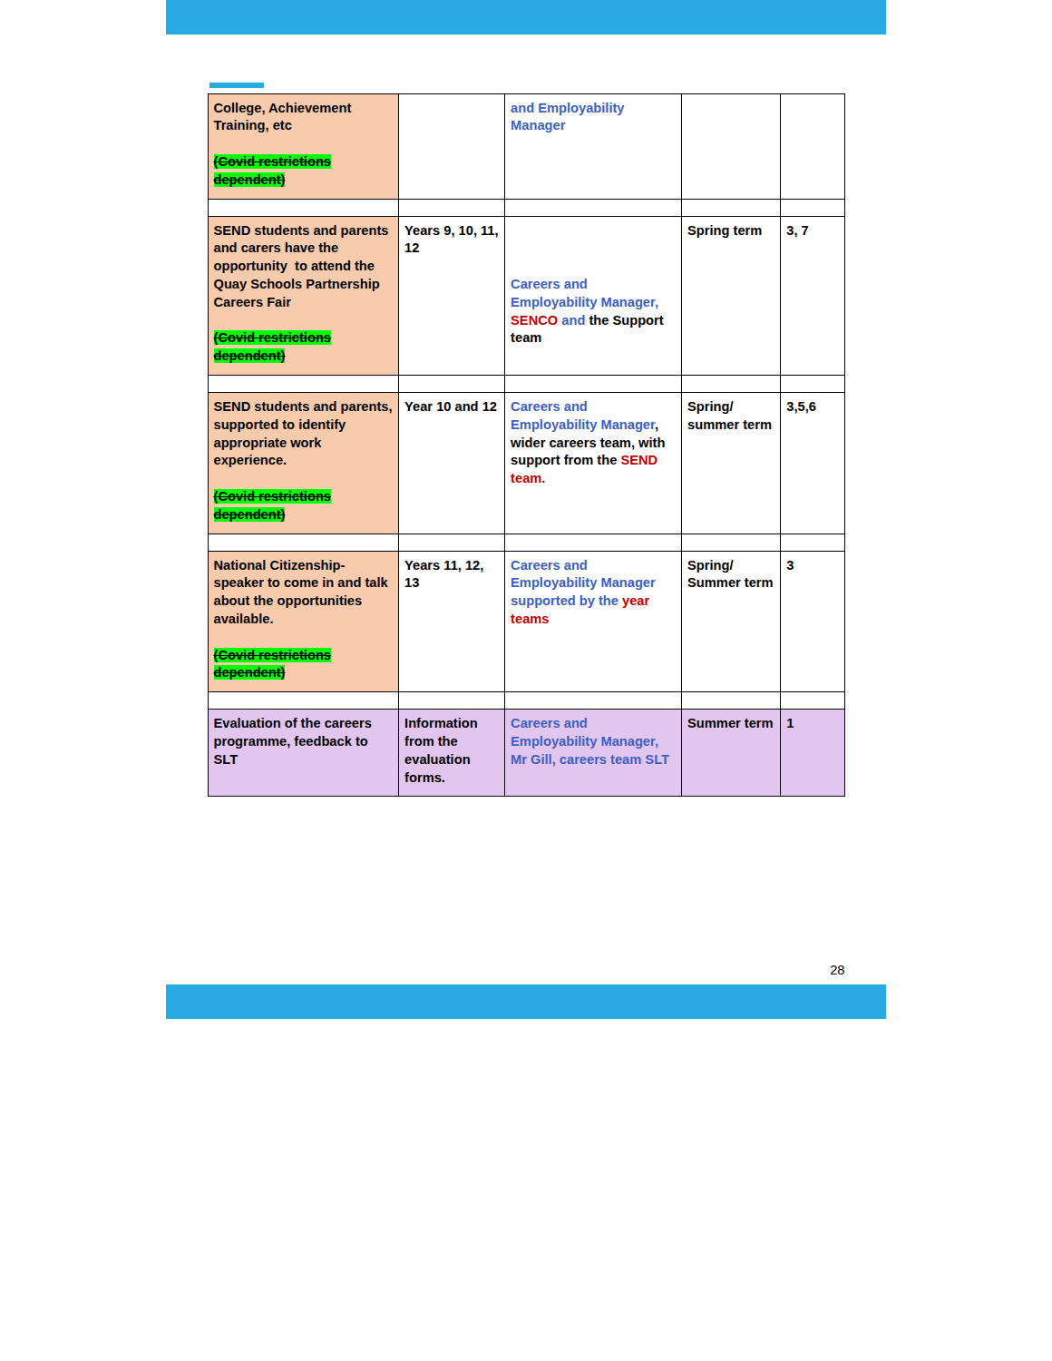| College, Achievement Training, etc (Covid restrictions dependent) | | and Employability Manager | | |
| SEND students and parents and carers have the opportunity to attend the Quay Schools Partnership Careers Fair (Covid restrictions dependent) | Years 9, 10, 11, 12 | Careers and Employability Manager, SENCO and the Support team | Spring term | 3, 7 |
| SEND students and parents, supported to identify appropriate work experience. (Covid restrictions dependent) | Year 10 and 12 | Careers and Employability Manager , wider careers team, with support from the SEND team. | Spring/ summer term | 3,5,6 |
| National Citizenship- speaker to come in and talk about the opportunities available. (Covid restrictions dependent) | Years 11, 12, 13 | Careers and Employability Manager supported by the year teams | Spring/ Summer term | 3 |
| Evaluation of the careers programme, feedback to SLT | Information from the evaluation forms. | Careers and Employability Manager, Mr Gill, careers team SLT | Summer term | 1 |
28